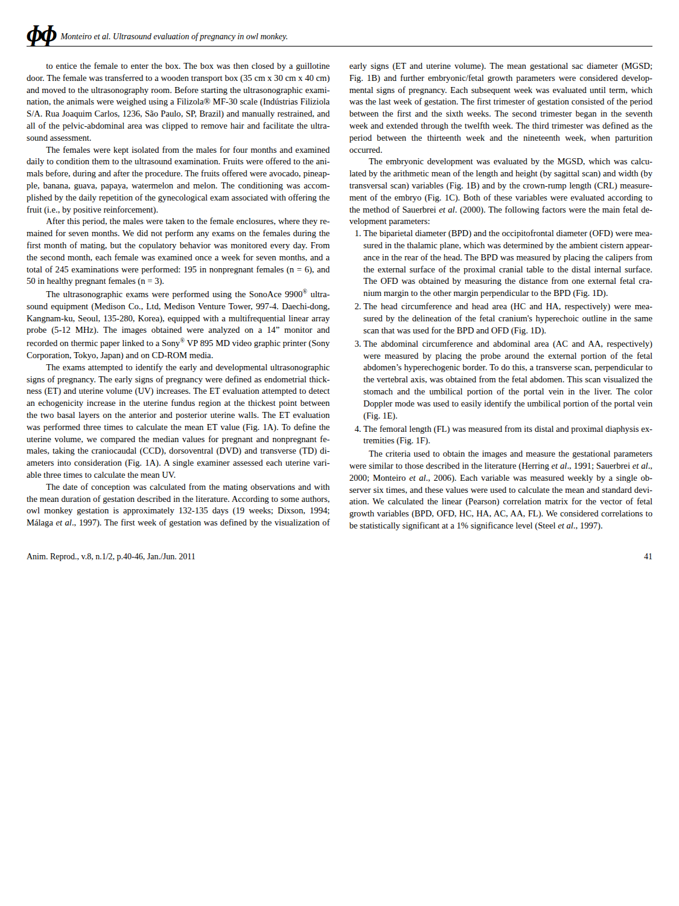ɸɸ
Monteiro et al. Ultrasound evaluation of pregnancy in owl monkey.
to entice the female to enter the box. The box was then closed by a guillotine door. The female was transferred to a wooden transport box (35 cm x 30 cm x 40 cm) and moved to the ultrasonography room. Before starting the ultrasonographic examination, the animals were weighed using a Filizola® MF-30 scale (Indústrias Filiziola S/A. Rua Joaquim Carlos, 1236, São Paulo, SP, Brazil) and manually restrained, and all of the pelvic-abdominal area was clipped to remove hair and facilitate the ultrasound assessment.
The females were kept isolated from the males for four months and examined daily to condition them to the ultrasound examination. Fruits were offered to the animals before, during and after the procedure. The fruits offered were avocado, pineapple, banana, guava, papaya, watermelon and melon. The conditioning was accomplished by the daily repetition of the gynecological exam associated with offering the fruit (i.e., by positive reinforcement).
After this period, the males were taken to the female enclosures, where they remained for seven months. We did not perform any exams on the females during the first month of mating, but the copulatory behavior was monitored every day. From the second month, each female was examined once a week for seven months, and a total of 245 examinations were performed: 195 in nonpregnant females (n = 6), and 50 in healthy pregnant females (n = 3).
The ultrasonographic exams were performed using the SonoAce 9900® ultrasound equipment (Medison Co., Ltd, Medison Venture Tower, 997-4. Daechi-dong, Kangnam-ku, Seoul, 135-280, Korea), equipped with a multifrequential linear array probe (5-12 MHz). The images obtained were analyzed on a 14” monitor and recorded on thermic paper linked to a Sony® VP 895 MD video graphic printer (Sony Corporation, Tokyo, Japan) and on CD-ROM media.
The exams attempted to identify the early and developmental ultrasonographic signs of pregnancy. The early signs of pregnancy were defined as endometrial thickness (ET) and uterine volume (UV) increases. The ET evaluation attempted to detect an echogenicity increase in the uterine fundus region at the thickest point between the two basal layers on the anterior and posterior uterine walls. The ET evaluation was performed three times to calculate the mean ET value (Fig. 1A). To define the uterine volume, we compared the median values for pregnant and nonpregnant females, taking the craniocaudal (CCD), dorsoventral (DVD) and transverse (TD) diameters into consideration (Fig. 1A). A single examiner assessed each uterine variable three times to calculate the mean UV.
The date of conception was calculated from the mating observations and with the mean duration of gestation described in the literature. According to some authors, owl monkey gestation is approximately 132-135 days (19 weeks; Dixson, 1994; Málaga et al., 1997). The first week of gestation was defined by the visualization of early signs (ET and uterine volume). The mean gestational sac diameter (MGSD; Fig. 1B) and further embryonic/fetal growth parameters were considered developmental signs of pregnancy. Each subsequent week was evaluated until term, which was the last week of gestation. The first trimester of gestation consisted of the period between the first and the sixth weeks. The second trimester began in the seventh week and extended through the twelfth week. The third trimester was defined as the period between the thirteenth week and the nineteenth week, when parturition occurred.
The embryonic development was evaluated by the MGSD, which was calculated by the arithmetic mean of the length and height (by sagittal scan) and width (by transversal scan) variables (Fig. 1B) and by the crown-rump length (CRL) measurement of the embryo (Fig. 1C). Both of these variables were evaluated according to the method of Sauerbrei et al. (2000). The following factors were the main fetal development parameters:
The biparietal diameter (BPD) and the occipitofrontal diameter (OFD) were measured in the thalamic plane, which was determined by the ambient cistern appearance in the rear of the head. The BPD was measured by placing the calipers from the external surface of the proximal cranial table to the distal internal surface. The OFD was obtained by measuring the distance from one external fetal cranium margin to the other margin perpendicular to the BPD (Fig. 1D).
The head circumference and head area (HC and HA, respectively) were measured by the delineation of the fetal cranium's hyperechoic outline in the same scan that was used for the BPD and OFD (Fig. 1D).
The abdominal circumference and abdominal area (AC and AA, respectively) were measured by placing the probe around the external portion of the fetal abdomen’s hyperechogenic border. To do this, a transverse scan, perpendicular to the vertebral axis, was obtained from the fetal abdomen. This scan visualized the stomach and the umbilical portion of the portal vein in the liver. The color Doppler mode was used to easily identify the umbilical portion of the portal vein (Fig. 1E).
The femoral length (FL) was measured from its distal and proximal diaphysis extremities (Fig. 1F).
The criteria used to obtain the images and measure the gestational parameters were similar to those described in the literature (Herring et al., 1991; Sauerbrei et al., 2000; Monteiro et al., 2006). Each variable was measured weekly by a single observer six times, and these values were used to calculate the mean and standard deviation. We calculated the linear (Pearson) correlation matrix for the vector of fetal growth variables (BPD, OFD, HC, HA, AC, AA, FL). We considered correlations to be statistically significant at a 1% significance level (Steel et al., 1997).
Anim. Reprod., v.8, n.1/2, p.40-46, Jan./Jun. 2011 41